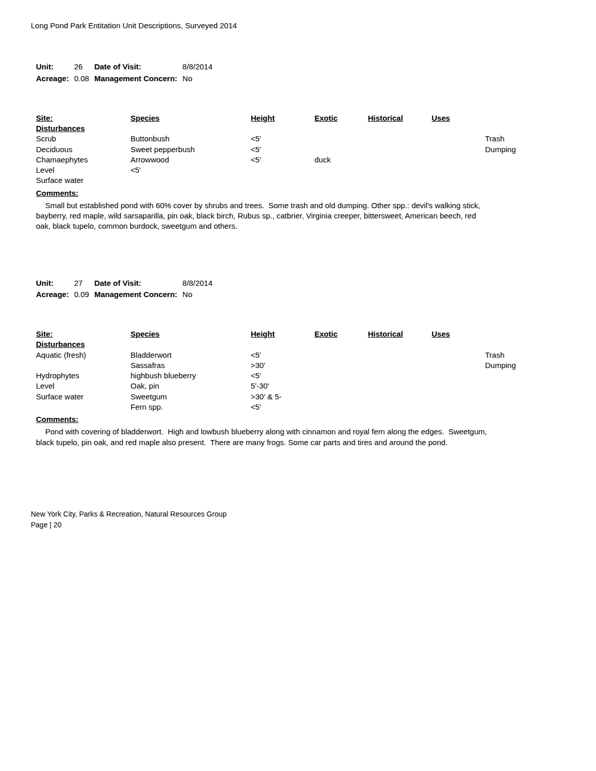Long Pond Park Entitation Unit Descriptions, Surveyed 2014
| Unit: | 26 | Date of Visit: | 8/8/2014 |
| Acreage: | 0.08 | Management Concern: | No |
| Site: Disturbances | Species | Height | Exotic | Historical | Uses | |
| --- | --- | --- | --- | --- | --- | --- |
| Scrub | Buttonbush | <5' | | | | Trash |
| Deciduous | Sweet pepperbush | <5' | | | | Dumping |
| Chamaephytes | Arrowwood | <5' | duck | | | |
| Level | <5' | | | | | |
| Surface water | | | | | | |
Comments:
Small but established pond with 60% cover by shrubs and trees. Some trash and old dumping. Other spp.: devil's walking stick, bayberry, red maple, wild sarsaparilla, pin oak, black birch, Rubus sp., catbrier, Virginia creeper, bittersweet, American beech, red oak, black tupelo, common burdock, sweetgum and others.
| Unit: | 27 | Date of Visit: | 8/8/2014 |
| Acreage: | 0.09 | Management Concern: | No |
| Site: Disturbances | Species | Height | Exotic | Historical | Uses | |
| --- | --- | --- | --- | --- | --- | --- |
| Aquatic (fresh) | Bladderwort | <5' | | | | Trash |
| | Sassafras | >30' | | | | Dumping |
| Hydrophytes | highbush blueberry | <5' | | | | |
| Level | Oak, pin | 5'-30' | | | | |
| Surface water | Sweetgum | >30' & 5- | | | | |
| | Fern spp. | <5' | | | | |
Comments:
Pond with covering of bladderwort. High and lowbush blueberry along with cinnamon and royal fern along the edges. Sweetgum, black tupelo, pin oak, and red maple also present. There are many frogs. Some car parts and tires and around the pond.
New York City, Parks & Recreation, Natural Resources Group
Page | 20